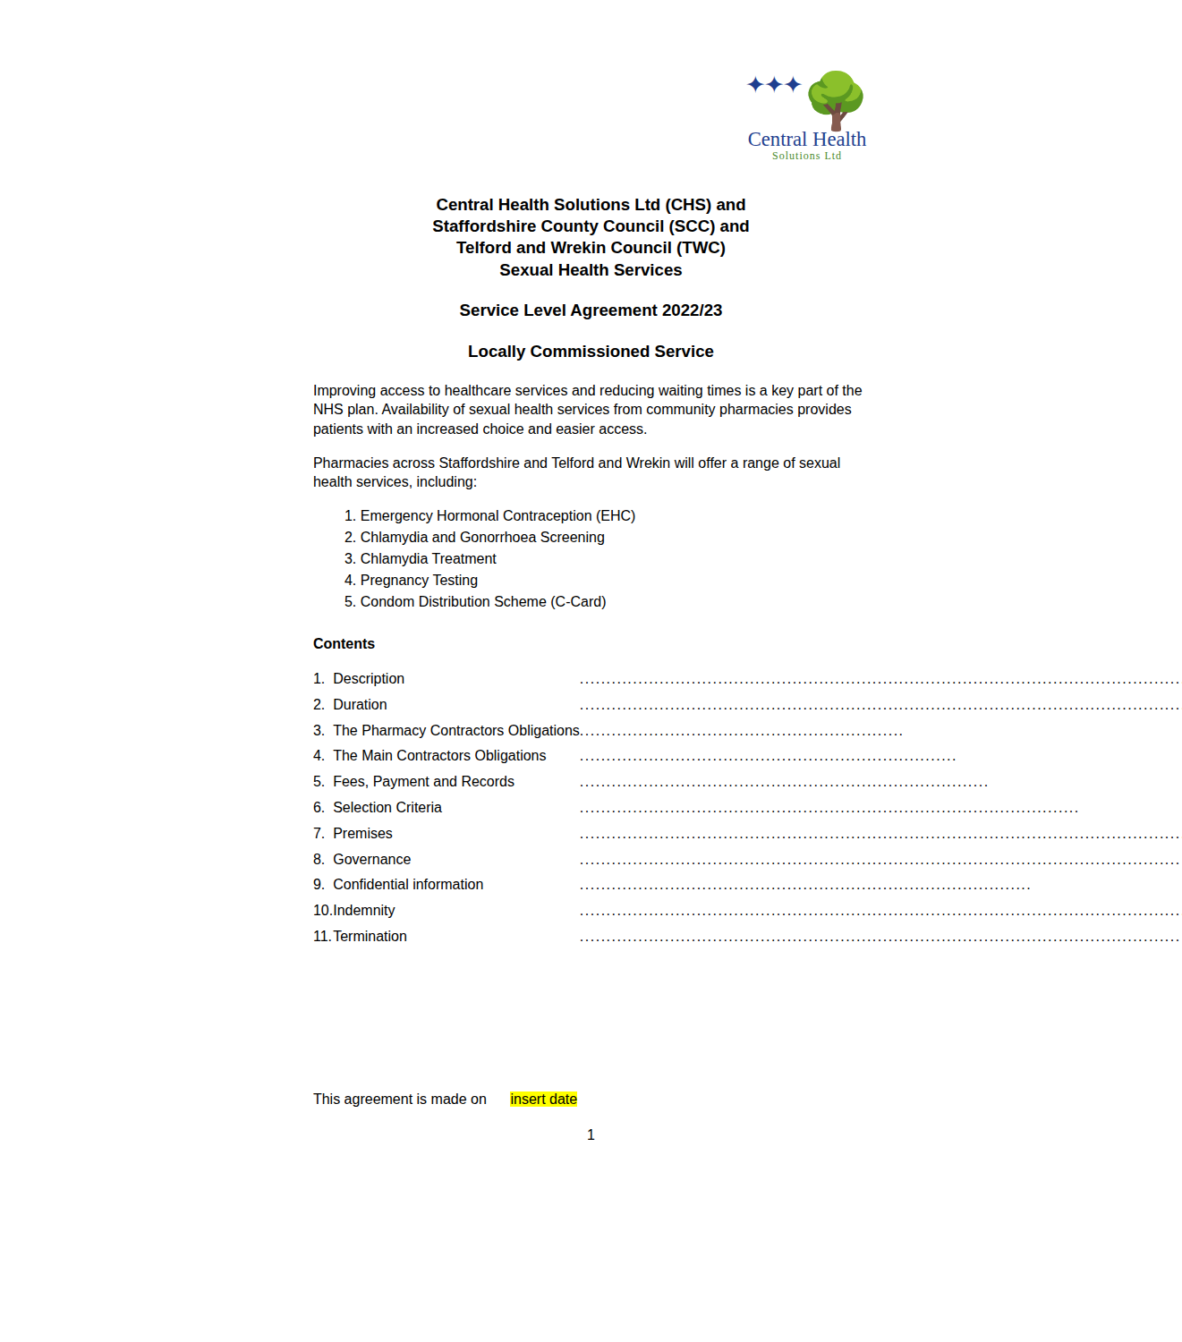✦✦✦🌳
Central Health
Solutions Ltd
Central Health Solutions Ltd (CHS) and
Staffordshire County Council (SCC) and
Telford and Wrekin Council (TWC)
Sexual Health Services
Service Level Agreement 2022/23
Locally Commissioned Service
Improving access to healthcare services and reducing waiting times is a key part of the NHS plan. Availability of sexual health services from community pharmacies provides patients with an increased choice and easier access.
Pharmacies across Staffordshire and Telford and Wrekin will offer a range of sexual health services, including:
Emergency Hormonal Contraception (EHC)
Chlamydia and Gonorrhoea Screening
Chlamydia Treatment
Pregnancy Testing
Condom Distribution Scheme (C-Card)
Contents
| 1. | Description | .................................................................................................................. | 4 |
| 2. | Duration | ....................................................................................................................... | 4 |
| 3. | The Pharmacy Contractors Obligations | ............................................................. | 4 |
| 4. | The Main Contractors Obligations | ....................................................................... | 5 |
| 5. | Fees, Payment and Records | ............................................................................. | 6 |
| 6. | Selection Criteria | .............................................................................................. | 6 |
| 7. | Premises | ....................................................................................................................... | 6 |
| 8. | Governance | ................................................................................................................. | 7 |
| 9. | Confidential information | ..................................................................................... | 7 |
| 10. | Indemnity | ....................................................................................................................... | 8 |
| 11. | Termination | ................................................................................................................. | 8 |
This agreement is made on insert date
1